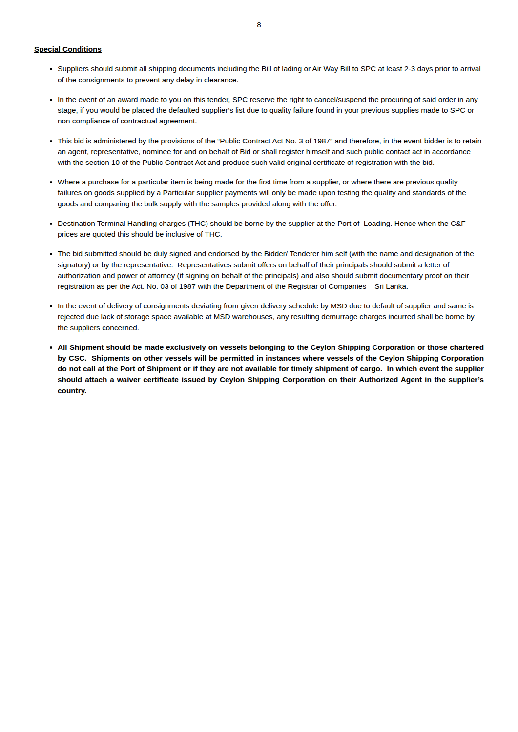8
Special Conditions
Suppliers should submit all shipping documents including the Bill of lading or Air Way Bill to SPC at least 2-3 days prior to arrival of the consignments to prevent any delay in clearance.
In the event of an award made to you on this tender, SPC reserve the right to cancel/suspend the procuring of said order in any stage, if you would be placed the defaulted supplier’s list due to quality failure found in your previous supplies made to SPC or non compliance of contractual agreement.
This bid is administered by the provisions of the “Public Contract Act No. 3 of 1987” and therefore, in the event bidder is to retain an agent, representative, nominee for and on behalf of Bid or shall register himself and such public contact act in accordance with the section 10 of the Public Contract Act and produce such valid original certificate of registration with the bid.
Where a purchase for a particular item is being made for the first time from a supplier, or where there are previous quality failures on goods supplied by a Particular supplier payments will only be made upon testing the quality and standards of the goods and comparing the bulk supply with the samples provided along with the offer.
Destination Terminal Handling charges (THC) should be borne by the supplier at the Port of Loading. Hence when the C&F prices are quoted this should be inclusive of THC.
The bid submitted should be duly signed and endorsed by the Bidder/ Tenderer him self (with the name and designation of the signatory) or by the representative. Representatives submit offers on behalf of their principals should submit a letter of authorization and power of attorney (if signing on behalf of the principals) and also should submit documentary proof on their registration as per the Act. No. 03 of 1987 with the Department of the Registrar of Companies – Sri Lanka.
In the event of delivery of consignments deviating from given delivery schedule by MSD due to default of supplier and same is rejected due lack of storage space available at MSD warehouses, any resulting demurrage charges incurred shall be borne by the suppliers concerned.
All Shipment should be made exclusively on vessels belonging to the Ceylon Shipping Corporation or those chartered by CSC. Shipments on other vessels will be permitted in instances where vessels of the Ceylon Shipping Corporation do not call at the Port of Shipment or if they are not available for timely shipment of cargo. In which event the supplier should attach a waiver certificate issued by Ceylon Shipping Corporation on their Authorized Agent in the supplier’s country.